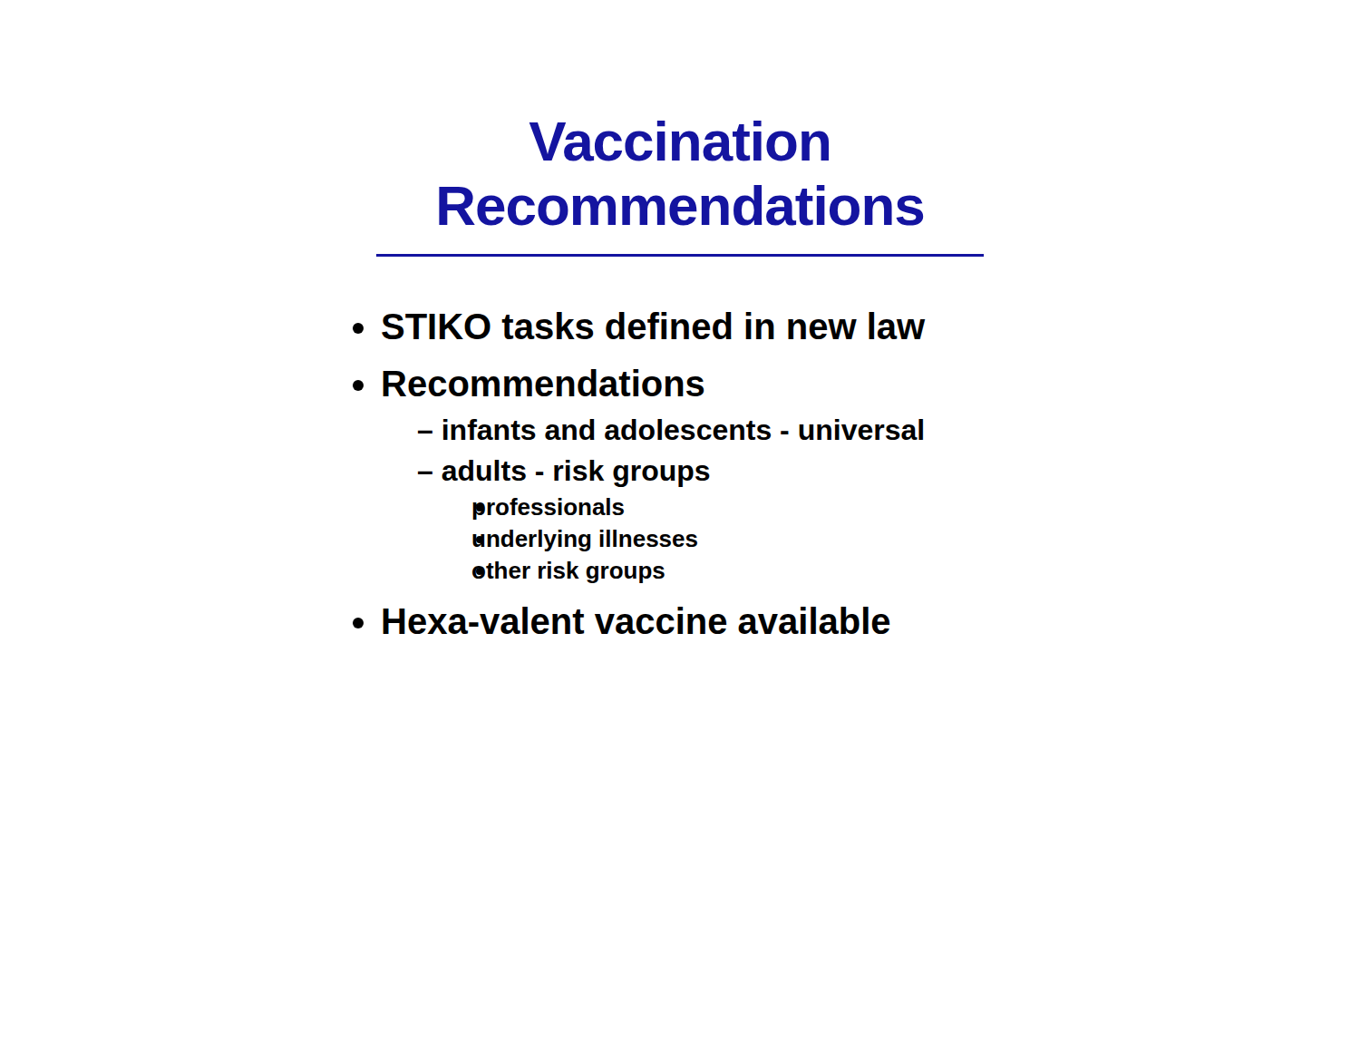Vaccination Recommendations
STIKO tasks defined in new law
Recommendations
infants and adolescents - universal
adults - risk groups
professionals
underlying illnesses
other risk groups
Hexa-valent vaccine available